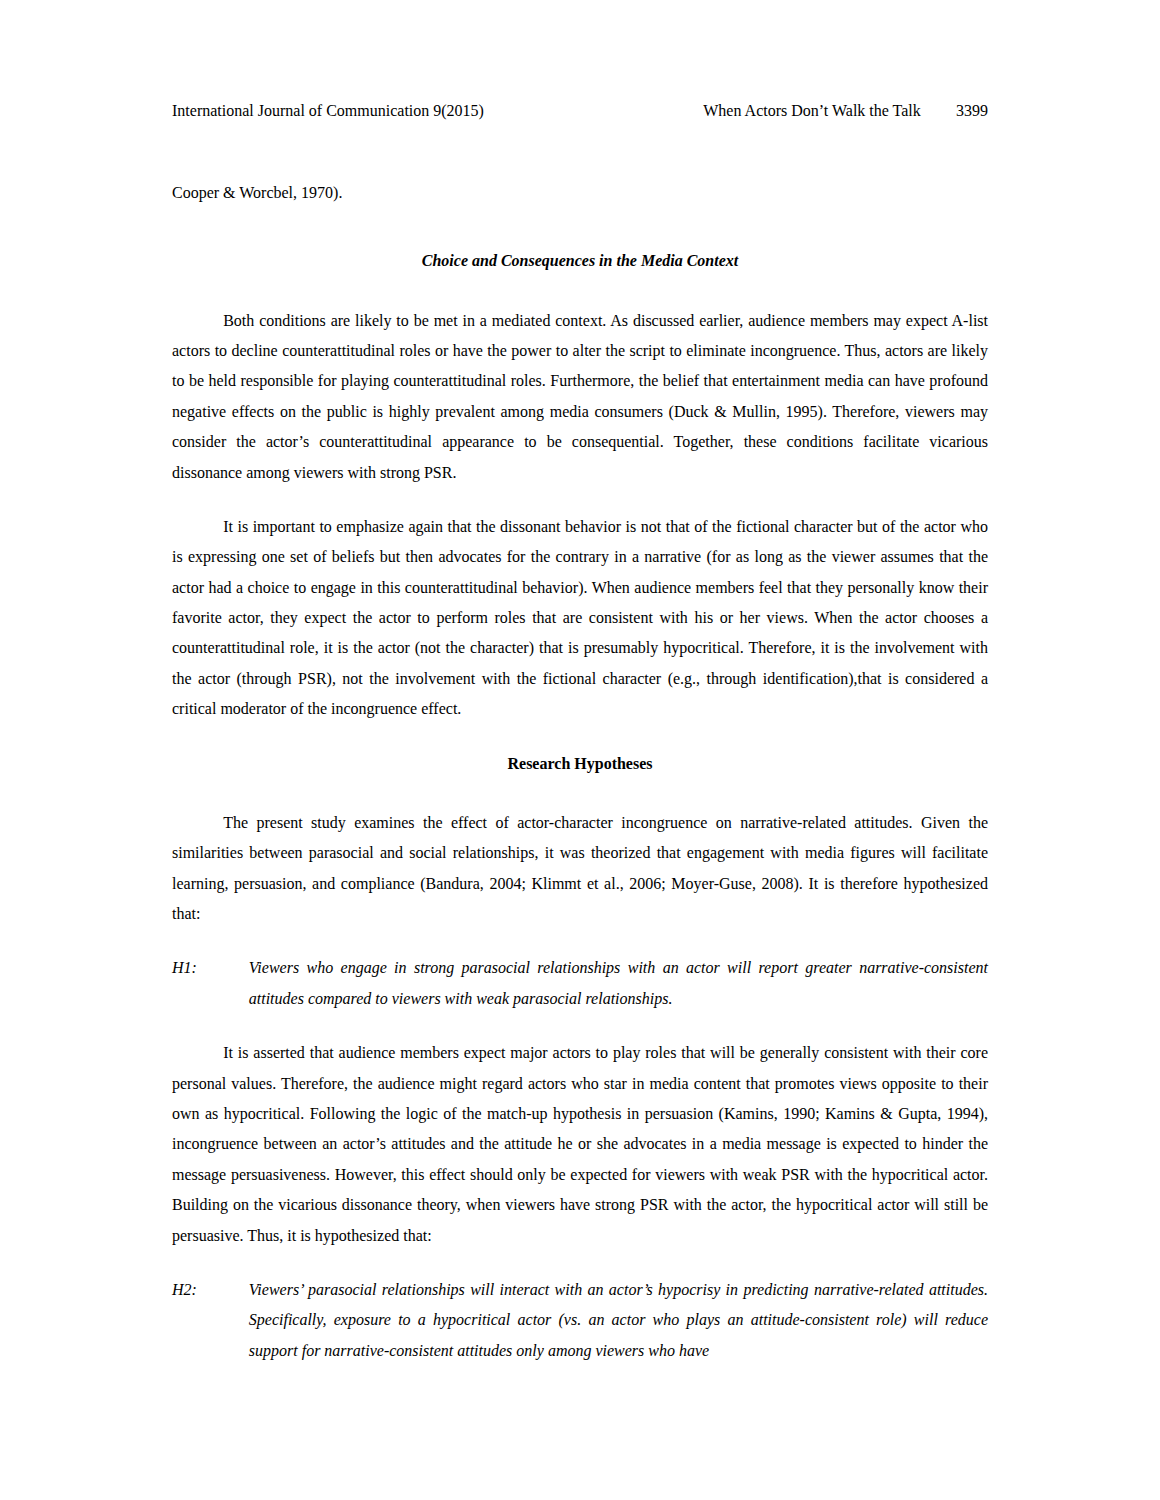International Journal of Communication 9(2015) When Actors Don’t Walk the Talk 3399
Cooper & Worcbel, 1970).
Choice and Consequences in the Media Context
Both conditions are likely to be met in a mediated context. As discussed earlier, audience members may expect A-list actors to decline counterattitudinal roles or have the power to alter the script to eliminate incongruence. Thus, actors are likely to be held responsible for playing counterattitudinal roles. Furthermore, the belief that entertainment media can have profound negative effects on the public is highly prevalent among media consumers (Duck & Mullin, 1995). Therefore, viewers may consider the actor’s counterattitudinal appearance to be consequential. Together, these conditions facilitate vicarious dissonance among viewers with strong PSR.
It is important to emphasize again that the dissonant behavior is not that of the fictional character but of the actor who is expressing one set of beliefs but then advocates for the contrary in a narrative (for as long as the viewer assumes that the actor had a choice to engage in this counterattitudinal behavior). When audience members feel that they personally know their favorite actor, they expect the actor to perform roles that are consistent with his or her views. When the actor chooses a counterattitudinal role, it is the actor (not the character) that is presumably hypocritical. Therefore, it is the involvement with the actor (through PSR), not the involvement with the fictional character (e.g., through identification),that is considered a critical moderator of the incongruence effect.
Research Hypotheses
The present study examines the effect of actor-character incongruence on narrative-related attitudes. Given the similarities between parasocial and social relationships, it was theorized that engagement with media figures will facilitate learning, persuasion, and compliance (Bandura, 2004; Klimmt et al., 2006; Moyer-Guse, 2008). It is therefore hypothesized that:
H1:
Viewers who engage in strong parasocial relationships with an actor will report greater narrative-consistent attitudes compared to viewers with weak parasocial relationships.
It is asserted that audience members expect major actors to play roles that will be generally consistent with their core personal values. Therefore, the audience might regard actors who star in media content that promotes views opposite to their own as hypocritical. Following the logic of the match-up hypothesis in persuasion (Kamins, 1990; Kamins & Gupta, 1994), incongruence between an actor’s attitudes and the attitude he or she advocates in a media message is expected to hinder the message persuasiveness. However, this effect should only be expected for viewers with weak PSR with the hypocritical actor. Building on the vicarious dissonance theory, when viewers have strong PSR with the actor, the hypocritical actor will still be persuasive. Thus, it is hypothesized that:
H2:
Viewers’ parasocial relationships will interact with an actor’s hypocrisy in predicting narrative-related attitudes. Specifically, exposure to a hypocritical actor (vs. an actor who plays an attitude-consistent role) will reduce support for narrative-consistent attitudes only among viewers who have